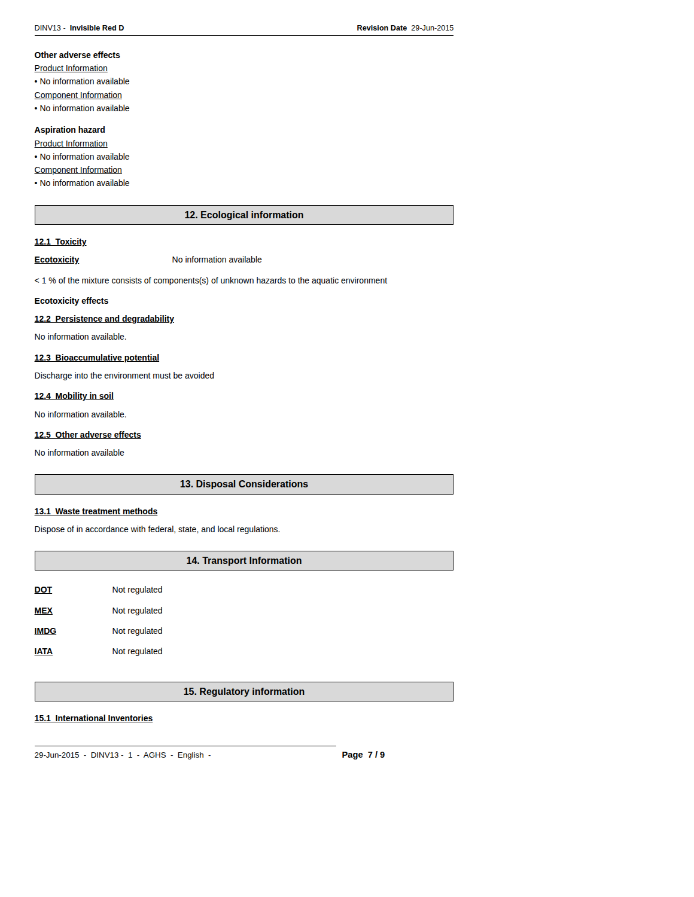DINV13 - Invisible Red D
Revision Date 29-Jun-2015
Other adverse effects
Product Information
• No information available
Component Information
• No information available
Aspiration hazard
Product Information
• No information available
Component Information
• No information available
12. Ecological information
12.1 Toxicity
Ecotoxicity
No information available
< 1 % of the mixture consists of components(s) of unknown hazards to the aquatic environment
Ecotoxicity effects
12.2 Persistence and degradability
No information available.
12.3 Bioaccumulative potential
Discharge into the environment must be avoided
12.4 Mobility in soil
No information available.
12.5 Other adverse effects
No information available
13. Disposal Considerations
13.1 Waste treatment methods
Dispose of in accordance with federal, state, and local regulations.
14. Transport Information
DOT
Not regulated
MEX
Not regulated
IMDG
Not regulated
IATA
Not regulated
15. Regulatory information
15.1 International Inventories
29-Jun-2015 - DINV13 - 1 - AGHS - English -
Page 7 / 9